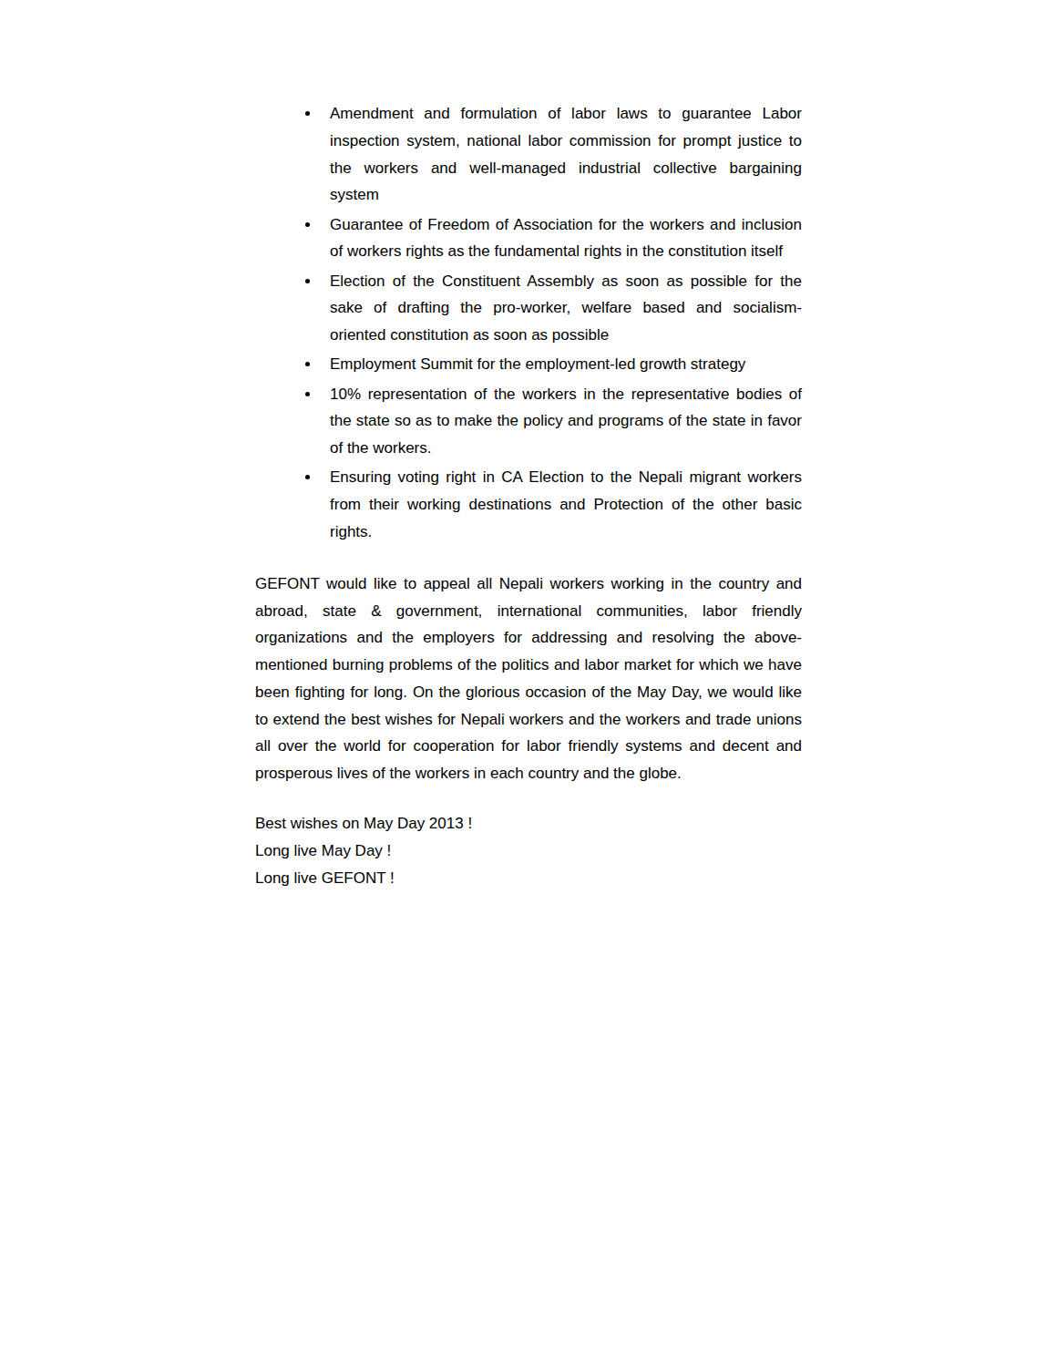Amendment and formulation of labor laws to guarantee Labor inspection system, national labor commission for prompt justice to the workers and well-managed industrial collective bargaining system
Guarantee of Freedom of Association for the workers and inclusion of workers rights as the fundamental rights in the constitution itself
Election of the Constituent Assembly as soon as possible for the sake of drafting the pro-worker, welfare based and socialism-oriented constitution as soon as possible
Employment Summit for the employment-led growth strategy
10% representation of the workers in the representative bodies of the state so as to make the policy and programs of the state in favor of the workers.
Ensuring voting right in CA Election to the Nepali migrant workers from their working destinations and Protection of the other basic rights.
GEFONT would like to appeal all Nepali workers working in the country and abroad, state & government, international communities, labor friendly organizations and the employers for addressing and resolving the above-mentioned burning problems of the politics and labor market for which we have been fighting for long. On the glorious occasion of the May Day, we would like to extend the best wishes for Nepali workers and the workers and trade unions all over the world for cooperation for labor friendly systems and decent and prosperous lives of the workers in each country and the globe.
Best wishes on May Day 2013 !
Long live May Day !
Long live GEFONT !